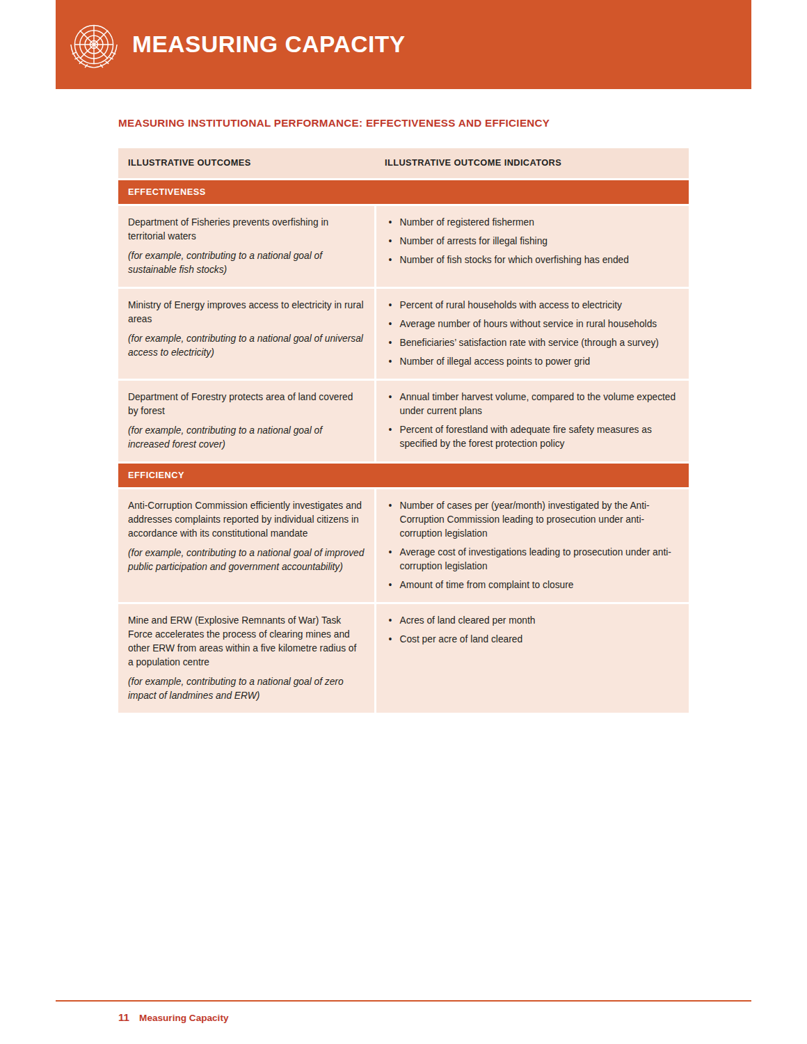Measuring Capacity
Measuring Institutional Performance: Effectiveness and Efficiency
| Illustrative Outcomes | Illustrative Outcome Indicators |
| --- | --- |
| Effectiveness |
| Department of Fisheries prevents overfishing in territorial waters (for example, contributing to a national goal of sustainable fish stocks) | Number of registered fishermen Number of arrests for illegal fishing Number of fish stocks for which overfishing has ended |
| Ministry of Energy improves access to electricity in rural areas (for example, contributing to a national goal of universal access to electricity) | Percent of rural households with access to electricity Average number of hours without service in rural households Beneficiaries’ satisfaction rate with service (through a survey) Number of illegal access points to power grid |
| Department of Forestry protects area of land covered by forest (for example, contributing to a national goal of increased forest cover) | Annual timber harvest volume, compared to the volume expected under current plans Percent of forestland with adequate fire safety measures as specified by the forest protection policy |
| Efficiency |
| Anti-Corruption Commission efficiently investigates and addresses complaints reported by individual citizens in accordance with its constitutional mandate (for example, contributing to a national goal of improved public participation and government accountability) | Number of cases per (year/month) investigated by the Anti-Corruption Commission leading to prosecution under anti-corruption legislation Average cost of investigations leading to prosecution under anti-corruption legislation Amount of time from complaint to closure |
| Mine and ERW (Explosive Remnants of War) Task Force accelerates the process of clearing mines and other ERW from areas within a five kilometre radius of a population centre (for example, contributing to a national goal of zero impact of landmines and ERW) | Acres of land cleared per month Cost per acre of land cleared |
11 Measuring Capacity